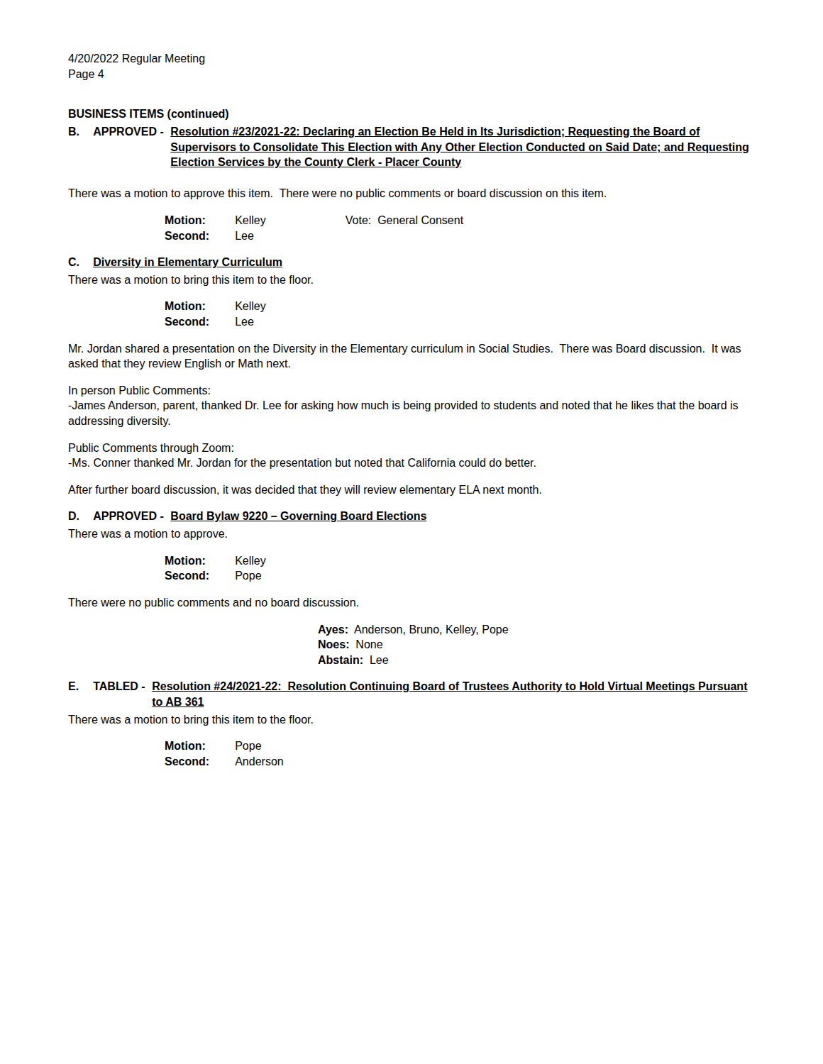4/20/2022 Regular Meeting
Page 4
BUSINESS ITEMS (continued)
B. APPROVED - Resolution #23/2021-22: Declaring an Election Be Held in Its Jurisdiction; Requesting the Board of Supervisors to Consolidate This Election with Any Other Election Conducted on Said Date; and Requesting Election Services by the County Clerk - Placer County
There was a motion to approve this item. There were no public comments or board discussion on this item.
Motion: Kelley Vote: General Consent
Second: Lee
C. Diversity in Elementary Curriculum
There was a motion to bring this item to the floor.
Motion: Kelley
Second: Lee
Mr. Jordan shared a presentation on the Diversity in the Elementary curriculum in Social Studies. There was Board discussion. It was asked that they review English or Math next.
In person Public Comments:
-James Anderson, parent, thanked Dr. Lee for asking how much is being provided to students and noted that he likes that the board is addressing diversity.
Public Comments through Zoom:
-Ms. Conner thanked Mr. Jordan for the presentation but noted that California could do better.
After further board discussion, it was decided that they will review elementary ELA next month.
D. APPROVED - Board Bylaw 9220 – Governing Board Elections
There was a motion to approve.
Motion: Kelley
Second: Pope
There were no public comments and no board discussion.
Ayes: Anderson, Bruno, Kelley, Pope
Noes: None
Abstain: Lee
E. TABLED - Resolution #24/2021-22: Resolution Continuing Board of Trustees Authority to Hold Virtual Meetings Pursuant to AB 361
There was a motion to bring this item to the floor.
Motion: Pope
Second: Anderson